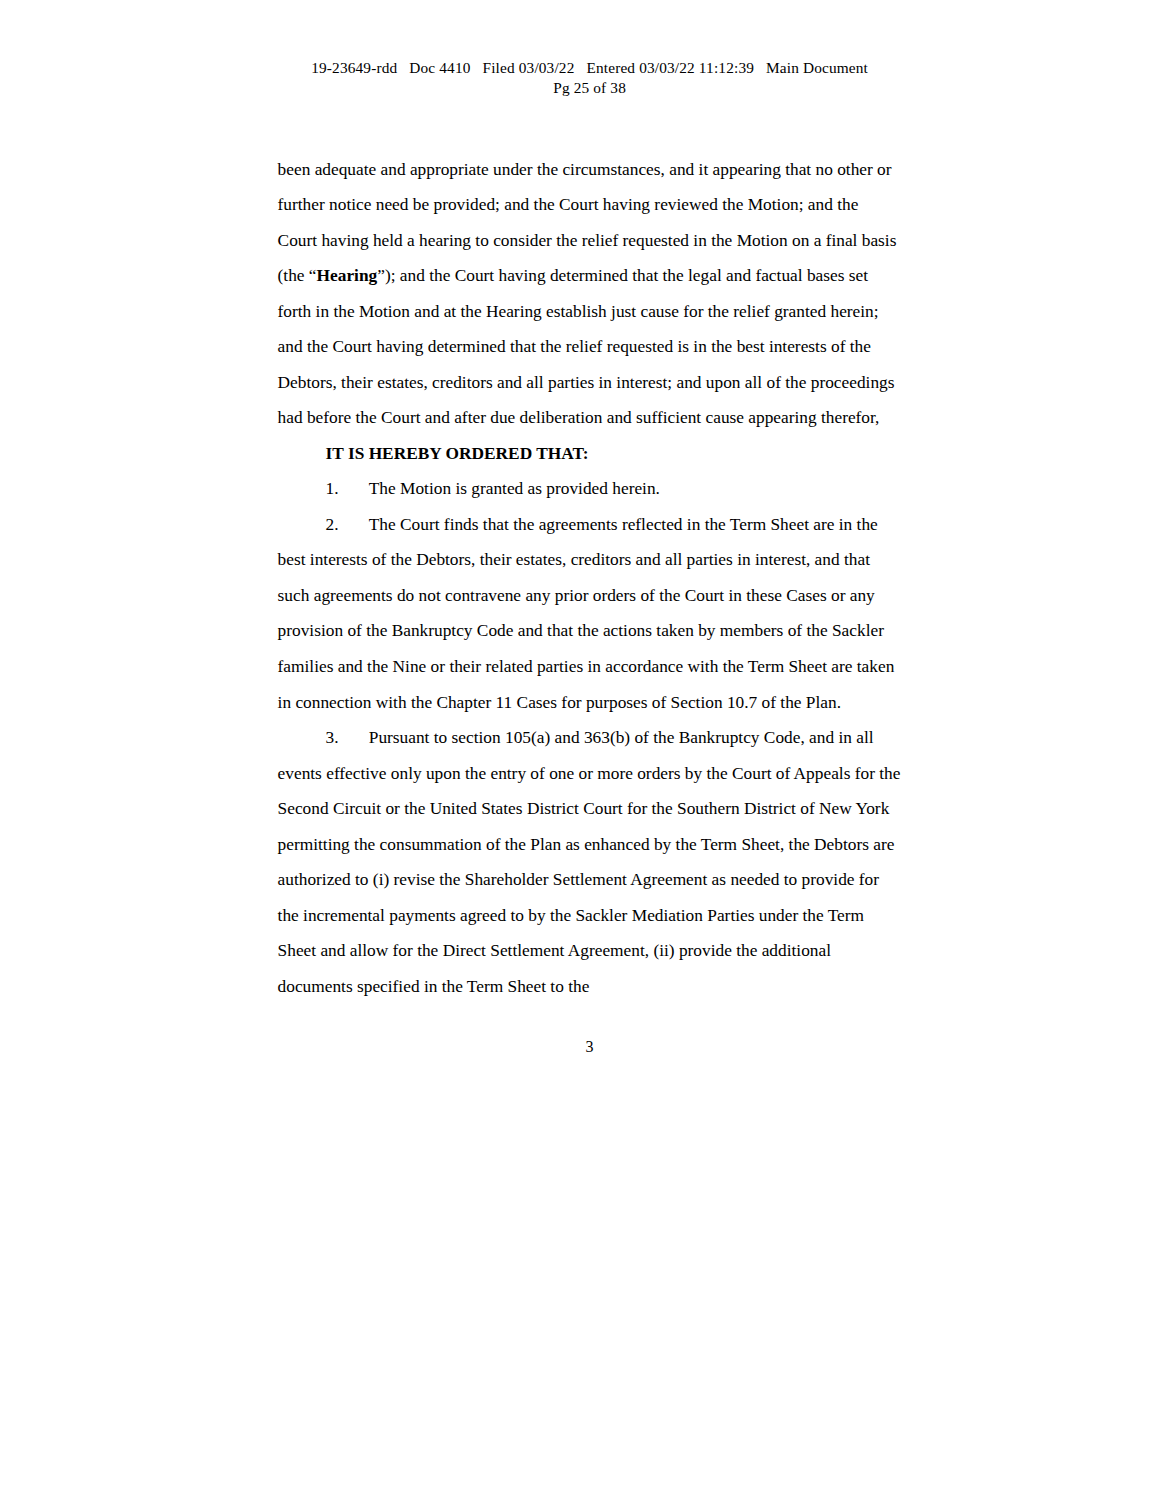19-23649-rdd Doc 4410 Filed 03/03/22 Entered 03/03/22 11:12:39 Main Document Pg 25 of 38
been adequate and appropriate under the circumstances, and it appearing that no other or further notice need be provided; and the Court having reviewed the Motion; and the Court having held a hearing to consider the relief requested in the Motion on a final basis (the “Hearing”); and the Court having determined that the legal and factual bases set forth in the Motion and at the Hearing establish just cause for the relief granted herein; and the Court having determined that the relief requested is in the best interests of the Debtors, their estates, creditors and all parties in interest; and upon all of the proceedings had before the Court and after due deliberation and sufficient cause appearing therefor,
IT IS HEREBY ORDERED THAT:
1. The Motion is granted as provided herein.
2. The Court finds that the agreements reflected in the Term Sheet are in the best interests of the Debtors, their estates, creditors and all parties in interest, and that such agreements do not contravene any prior orders of the Court in these Cases or any provision of the Bankruptcy Code and that the actions taken by members of the Sackler families and the Nine or their related parties in accordance with the Term Sheet are taken in connection with the Chapter 11 Cases for purposes of Section 10.7 of the Plan.
3. Pursuant to section 105(a) and 363(b) of the Bankruptcy Code, and in all events effective only upon the entry of one or more orders by the Court of Appeals for the Second Circuit or the United States District Court for the Southern District of New York permitting the consummation of the Plan as enhanced by the Term Sheet, the Debtors are authorized to (i) revise the Shareholder Settlement Agreement as needed to provide for the incremental payments agreed to by the Sackler Mediation Parties under the Term Sheet and allow for the Direct Settlement Agreement, (ii) provide the additional documents specified in the Term Sheet to the
3